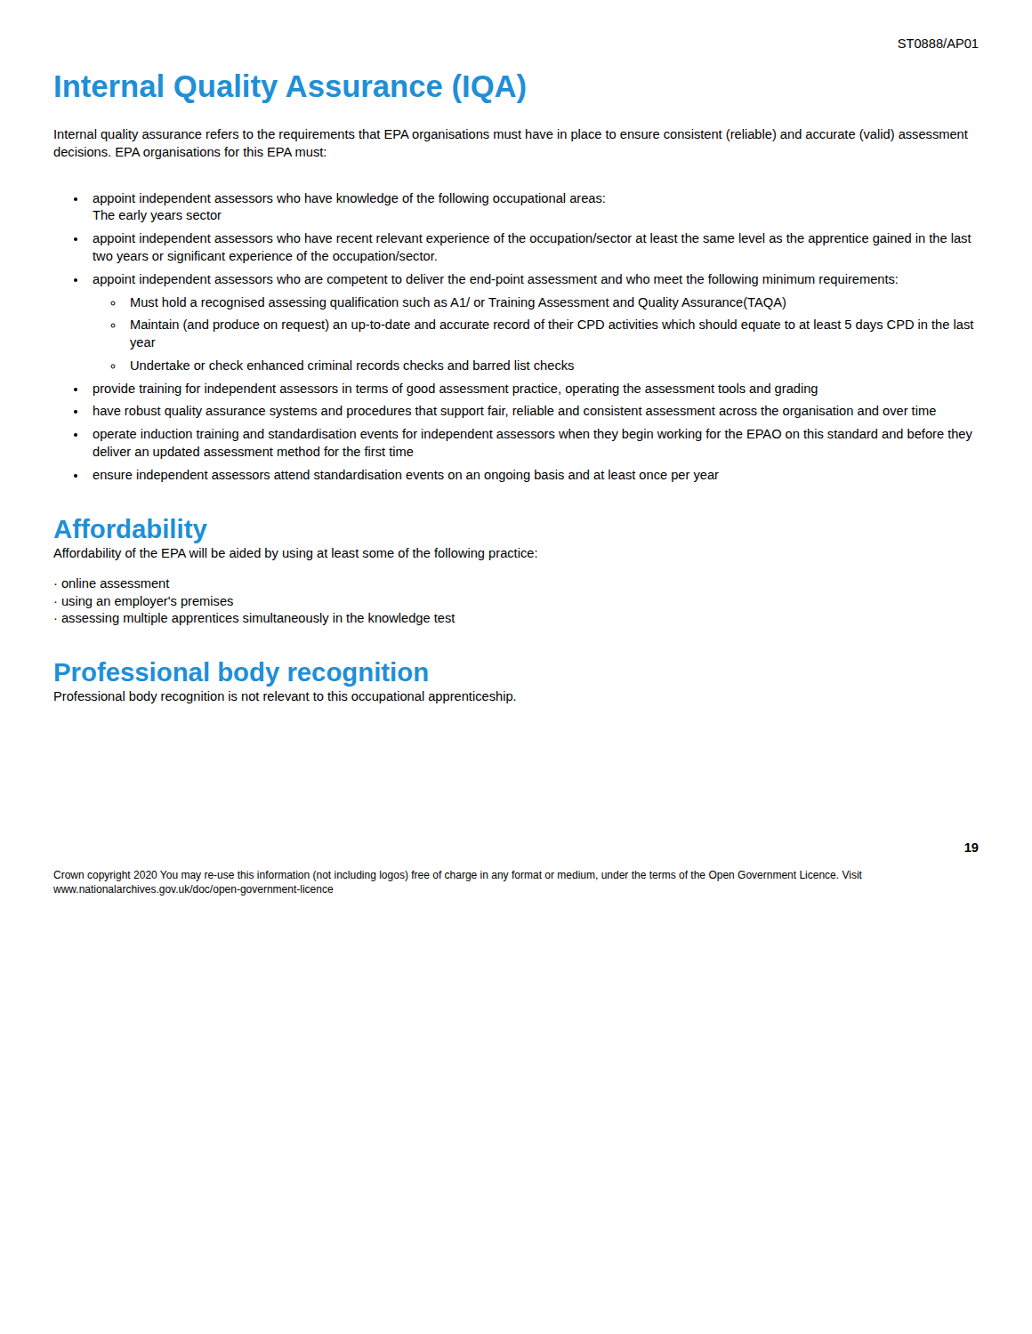ST0888/AP01
Internal Quality Assurance (IQA)
Internal quality assurance refers to the requirements that EPA organisations must have in place to ensure consistent (reliable) and accurate (valid) assessment decisions. EPA organisations for this EPA must:
appoint independent assessors who have knowledge of the following occupational areas:
The early years sector
appoint independent assessors who have recent relevant experience of the occupation/sector at least the same level as the apprentice gained in the last two years or significant experience of the occupation/sector.
appoint independent assessors who are competent to deliver the end-point assessment and who meet the following minimum requirements:
Must hold a recognised assessing qualification such as A1/ or Training Assessment and Quality Assurance(TAQA)
Maintain (and produce on request) an up-to-date and accurate record of their CPD activities which should equate to at least 5 days CPD in the last year
Undertake or check enhanced criminal records checks and barred list checks
provide training for independent assessors in terms of good assessment practice, operating the assessment tools and grading
have robust quality assurance systems and procedures that support fair, reliable and consistent assessment across the organisation and over time
operate induction training and standardisation events for independent assessors when they begin working for the EPAO on this standard and before they deliver an updated assessment method for the first time
ensure independent assessors attend standardisation events on an ongoing basis and at least once per year
Affordability
Affordability of the EPA will be aided by using at least some of the following practice:
· online assessment
· using an employer's premises
· assessing multiple apprentices simultaneously in the knowledge test
Professional body recognition
Professional body recognition is not relevant to this occupational apprenticeship.
19
Crown copyright 2020 You may re-use this information (not including logos) free of charge in any format or medium, under the terms of the Open Government Licence. Visit www.nationalarchives.gov.uk/doc/open-government-licence